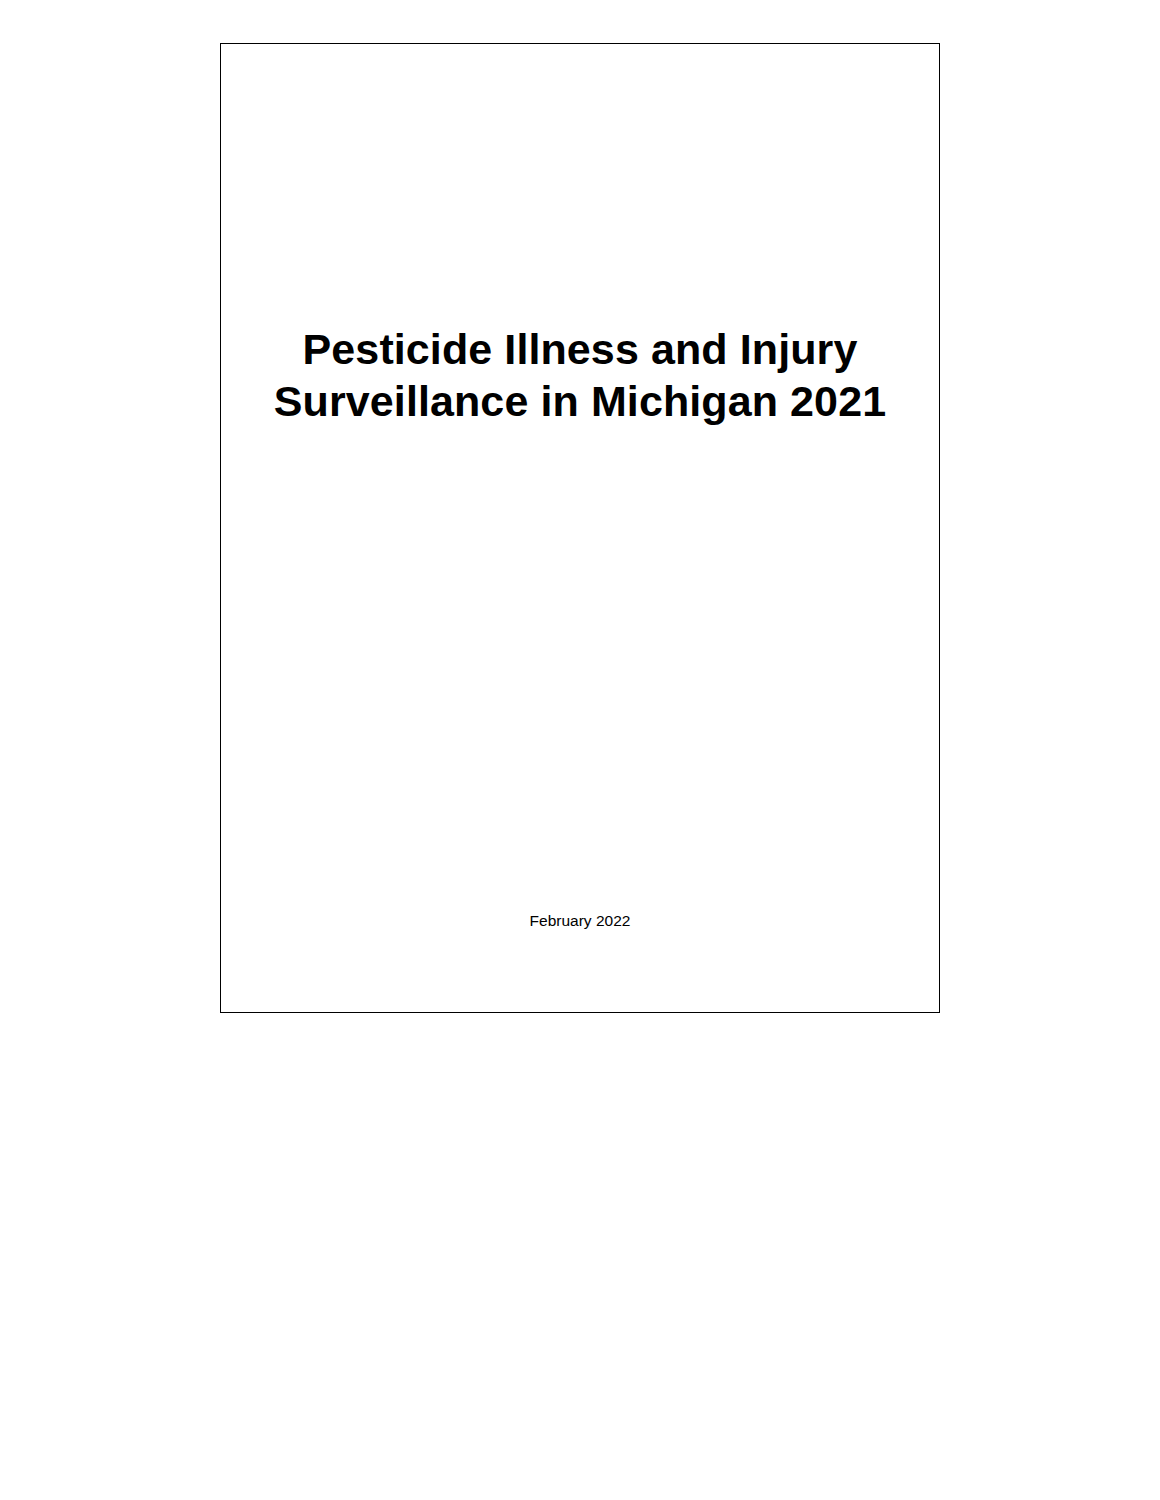Pesticide Illness and Injury Surveillance in Michigan 2021
February 2022